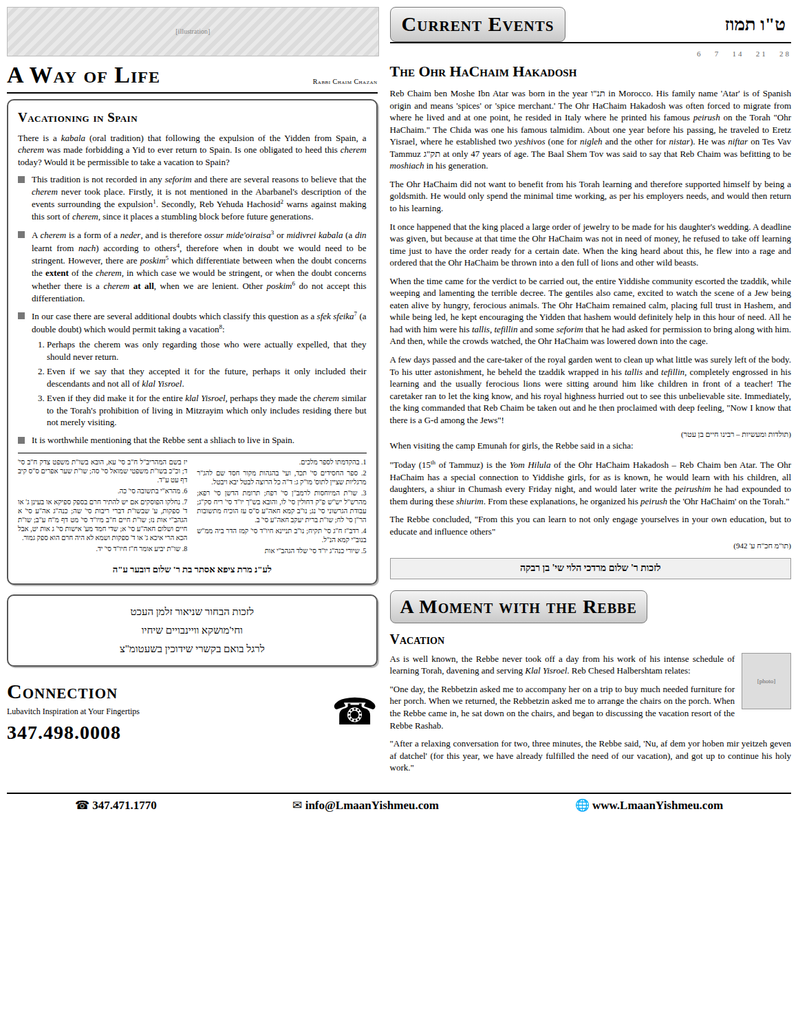[illustration]
A Way of Life
Rabbi Chaim Chazan
Vacationing in Spain
There is a kabala (oral tradition) that following the expulsion of the Yidden from Spain, a cherem was made forbidding a Yid to ever return to Spain. Is one obligated to heed this cherem today? Would it be permissible to take a vacation to Spain?
This tradition is not recorded in any seforim and there are several reasons to believe that the cherem never took place. Firstly, it is not mentioned in the Abarbanel's description of the events surrounding the expulsion1. Secondly, Reb Yehuda Hachosid2 warns against making this sort of cherem, since it places a stumbling block before future generations.
A cherem is a form of a neder, and is therefore ossur mide'oiraisa3 or midivrei kabala (a din learnt from nach) according to others4, therefore when in doubt we would need to be stringent. However, there are poskim5 which differentiate between when the doubt concerns the extent of the cherem, in which case we would be stringent, or when the doubt concerns whether there is a cherem at all, when we are lenient. Other poskim6 do not accept this differentiation.
In our case there are several additional doubts which classify this question as a sfek sfeika7 (a double doubt) which would permit taking a vacation8:
Perhaps the cherem was only regarding those who were actually expelled, that they should never return.
Even if we say that they accepted it for the future, perhaps it only included their descendants and not all of klal Yisroel.
Even if they did make it for the entire klal Yisroel, perhaps they made the cherem similar to the Torah's prohibition of living in Mitzrayim which only includes residing there but not merely visiting.
It is worthwhile mentioning that the Rebbe sent a shliach to live in Spain.
1. בהקדמתו לספר מלכים.
2. ספר החסידים סי' תכד, ועי' בהגהות מקור חסד שם להג"ר מרגליות שציין לתוס' מו"ק ג: ד"ה כל הרוצה לבטל יבא ויבטל.
3. שו"ת המיוחסות לרמב"ן סי' רפח; תרומת הדשן סי' רפא; מהרש"ל יש"ש פ"ק דחולין סי' לו, והובא בש"ך יו"ד סי' ריח סק"ג; עבודת הגרשוני סי' נג; נו"ב קמא חאה"ע ס"ס עז הוכיח מתשובות הר"ן סי' לח; שו"ת ברית יעקב חאה"ע סי' ב.
4. רדב"ז ח"ג סי' תקיח; נו"ב תניינא חיו"ד סי' קמז הדר ביה ממ"ש בנוב"י קמא הנ"ל.
5. שיורי כנה"ג יו"ד סי' שלד הגהב"י אות
יז בשם המהריב"ל ח"ב סי' עא, הובא בשו"ת משפט צדק ח"ב סי' ד; וכ"כ בשו"ת משפטי שמואל סי' סה; שו"ת שער אפרים ס"ס קיב דף עט ע"ד.
6. מהרא"י בתשובה סי' כה.
7. נחלקו הפוסקים אם יש להתיר חרם בספק ספיקא או בעינן ג' או ד' ספקות, ע' שבשו"ת דברי ריבות סי' שה; כנה"ג אה"ע סי' א הגהב"י אות נז; שו"ת חיים ח"ב מיו"ד סי' מט דף מ"ח ע"ב; שו"ת חיים ושלום חאה"ע סי' א; שדי חמד מע' אישות סי' ג אות יט, אבל הכא הרי איכא ג' או ד' ספקות ושמא לא היה חרם הוא ספק גמור.
8. שו"ת יביע אומר ח"ז חיו"ד סי' יד.
לע"נ מרת ציפא אסתר בת ר' שלום דובער ע"ה
לזכות הבחור שניאור זלמן העכט
וחי'מושקא וויינבויים שיחיו
לרגל בואם בקשרי שידוכין בשעטומ"צ
Connection
Lubavitch Inspiration at Your Fingertips
347.498.0008
☎
Current Events
ט"ו תמוז
6 7 14 21 28
The Ohr HaChaim Hakadosh
Reb Chaim ben Moshe Ibn Atar was born in the year תנ"ו in Morocco. His family name 'Atar' is of Spanish origin and means 'spices' or 'spice merchant.' The Ohr HaChaim Hakadosh was often forced to migrate from where he lived and at one point, he resided in Italy where he printed his famous peirush on the Torah "Ohr HaChaim." The Chida was one his famous talmidim. About one year before his passing, he traveled to Eretz Yisrael, where he established two yeshivos (one for nigleh and the other for nistar). He was niftar on Tes Vav Tammuz תק"ג at only 47 years of age. The Baal Shem Tov was said to say that Reb Chaim was befitting to be moshiach in his generation.
The Ohr HaChaim did not want to benefit from his Torah learning and therefore supported himself by being a goldsmith. He would only spend the minimal time working, as per his employers needs, and would then return to his learning.
It once happened that the king placed a large order of jewelry to be made for his daughter's wedding. A deadline was given, but because at that time the Ohr HaChaim was not in need of money, he refused to take off learning time just to have the order ready for a certain date. When the king heard about this, he flew into a rage and ordered that the Ohr HaChaim be thrown into a den full of lions and other wild beasts.
When the time came for the verdict to be carried out, the entire Yiddishe community escorted the tzaddik, while weeping and lamenting the terrible decree. The gentiles also came, excited to watch the scene of a Jew being eaten alive by hungry, ferocious animals. The Ohr HaChaim remained calm, placing full trust in Hashem, and while being led, he kept encouraging the Yidden that hashem would definitely help in this hour of need. All he had with him were his tallis, tefillin and some seforim that he had asked for permission to bring along with him. And then, while the crowds watched, the Ohr HaChaim was lowered down into the cage.
A few days passed and the care-taker of the royal garden went to clean up what little was surely left of the body. To his utter astonishment, he beheld the tzaddik wrapped in his tallis and tefillin, completely engrossed in his learning and the usually ferocious lions were sitting around him like children in front of a teacher! The caretaker ran to let the king know, and his royal highness hurried out to see this unbelievable site. Immediately, the king commanded that Reb Chaim be taken out and he then proclaimed with deep feeling, "Now I know that there is a G-d among the Jews"!
(תולדות ומעשיות – רבינו חיים בן עטר)
When visiting the camp Emunah for girls, the Rebbe said in a sicha:
"Today (15th of Tammuz) is the Yom Hilula of the Ohr HaChaim Hakadosh – Reb Chaim ben Atar. The Ohr HaChaim has a special connection to Yiddishe girls, for as is known, he would learn with his children, all daughters, a shiur in Chumash every Friday night, and would later write the peirushim he had expounded to them during these shiurim. From these explanations, he organized his peirush the 'Ohr HaChaim' on the Torah."
The Rebbe concluded, "From this you can learn to not only engage yourselves in your own education, but to educate and influence others"
(תו"מ חכ"ח ע' 942)
לזכות ר' שלום מרדכי הלוי שי' בן רבקה
A Moment with the Rebbe
Vacation
[photo]
As is well known, the Rebbe never took off a day from his work of his intense schedule of learning Torah, davening and serving Klal Yisroel. Reb Chesed Halbershtam relates:
"One day, the Rebbetzin asked me to accompany her on a trip to buy much needed furniture for her porch. When we returned, the Rebbetzin asked me to arrange the chairs on the porch. When the Rebbe came in, he sat down on the chairs, and began to discussing the vacation resort of the Rebbe Rashab.
"After a relaxing conversation for two, three minutes, the Rebbe said, 'Nu, af dem yor hoben mir yeitzeh geven af datchel' (for this year, we have already fulfilled the need of our vacation), and got up to continue his holy work."
☎ 347.471.1770 ✉ info@LmaanYishmeu.com 🌐 www.LmaanYishmeu.com